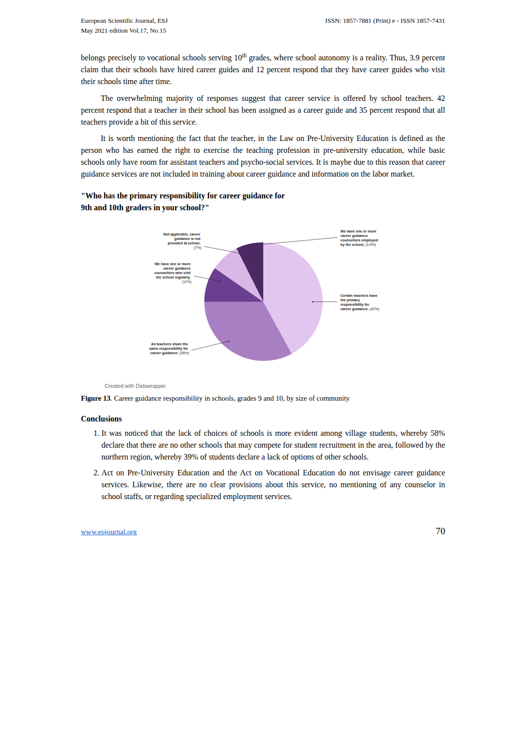European Scientific Journal, ESJ May 2021 edition Vol.17, No.15
ISSN: 1857-7881 (Print) e - ISSN 1857-7431
belongs precisely to vocational schools serving 10th grades, where school autonomy is a reality. Thus, 3.9 percent claim that their schools have hired career guides and 12 percent respond that they have career guides who visit their schools time after time.
The overwhelming majority of responses suggest that career service is offered by school teachers. 42 percent respond that a teacher in their school has been assigned as a career guide and 35 percent respond that all teachers provide a bit of this service.
It is worth mentioning the fact that the teacher, in the Law on Pre-University Education is defined as the person who has earned the right to exercise the teaching profession in pre-university education, while basic schools only have room for assistant teachers and psycho-social services. It is maybe due to this reason that career guidance services are not included in training about career guidance and information on the labor market.
"Who has the primary responsibility for career guidance for
9th and 10th graders in your school?"
We have one or more career guidance counsellors employed by the school. (3.9%) Certain teachers have the primary responsibility for career guidance. (42%) All teachers share the same responsibility for career guidance. (35%) We have one or more career guidance counsellors who visit the school regularly. (12%) Not applicable, career guidance is not provided at school. (7%)
Created with Datawrapper
Figure 13. Career guidance responsibility in schools, grades 9 and 10, by size of community
Conclusions
It was noticed that the lack of choices of schools is more evident among village students, whereby 58% declare that there are no other schools that may compete for student recruitment in the area, followed by the northern region, whereby 39% of students declare a lack of options of other schools.
Act on Pre-University Education and the Act on Vocational Education do not envisage career guidance services. Likewise, there are no clear provisions about this service, no mentioning of any counselor in school staffs, or regarding specialized employment services.
www.eujournal.org 70